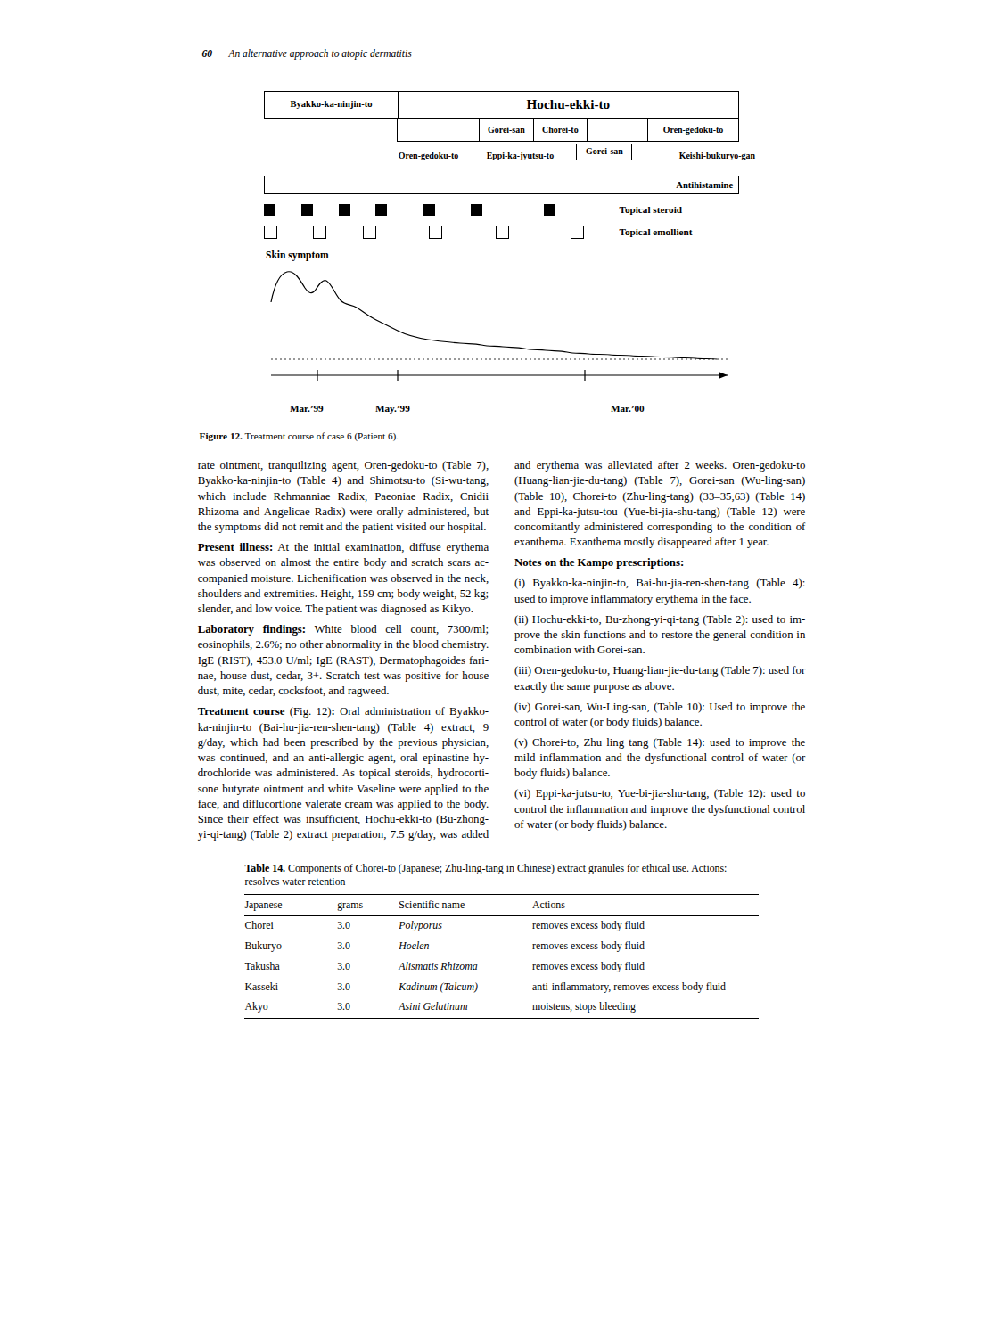60 An alternative approach to atopic dermatitis
Byakko-ka-ninjin-to
Hochu-ekki-to
Gorei-san
Chorei-to
Oren-gedoku-to
Oren-gedoku-to Eppi-ka-jyutsu-to Gorei-san Keishi-bukuryo-gan
Antihistamine
Topical steroid
Topical emollient
Skin symptom
Mar.’99 May.’99 Mar.’00
Figure 12. Treatment course of case 6 (Patient 6).
rate ointment, tranquilizing agent, Oren-gedoku-to (Table 7), Byakko-ka-ninjin-to (Table 4) and Shimotsu-to (Si-wu-tang, which include Rehmanniae Radix, Paeoniae Radix, Cnidii Rhizoma and Angelicae Radix) were orally administered, but the symptoms did not remit and the patient visited our hospital.
Present illness: At the initial examination, diffuse erythema was observed on almost the entire body and scratch scars accompanied moisture. Lichenification was observed in the neck, shoulders and extremities. Height, 159 cm; body weight, 52 kg; slender, and low voice. The patient was diagnosed as Kikyo.
Laboratory findings: White blood cell count, 7300/ml; eosinophils, 2.6%; no other abnormality in the blood chemistry. IgE (RIST), 453.0 U/ml; IgE (RAST), Dermatophagoides farinae, house dust, cedar, 3+. Scratch test was positive for house dust, mite, cedar, cocksfoot, and ragweed.
Treatment course (Fig. 12): Oral administration of Byakko-ka-ninjin-to (Bai-hu-jia-ren-shen-tang) (Table 4) extract, 9 g/day, which had been prescribed by the previous physician, was continued, and an anti-allergic agent, oral epinastine hydrochloride was administered. As topical steroids, hydrocortisone butyrate ointment and white Vaseline were applied to the face, and diflucortlone valerate cream was applied to the body. Since their effect was insufficient, Hochu-ekki-to (Bu-zhong-yi-qi-tang) (Table 2) extract preparation, 7.5 g/day, was added and erythema was alleviated after 2 weeks. Oren-gedoku-to (Huang-lian-jie-du-tang) (Table 7), Gorei-san (Wu-ling-san) (Table 10), Chorei-to (Zhu-ling-tang) (33–35,63) (Table 14) and Eppi-ka-jutsu-tou (Yue-bi-jia-shu-tang) (Table 12) were concomitantly administered corresponding to the condition of exanthema. Exanthema mostly disappeared after 1 year.
Notes on the Kampo prescriptions:
(i) Byakko-ka-ninjin-to, Bai-hu-jia-ren-shen-tang (Table 4): used to improve inflammatory erythema in the face.
(ii) Hochu-ekki-to, Bu-zhong-yi-qi-tang (Table 2): used to improve the skin functions and to restore the general condition in combination with Gorei-san.
(iii) Oren-gedoku-to, Huang-lian-jie-du-tang (Table 7): used for exactly the same purpose as above.
(iv) Gorei-san, Wu-Ling-san, (Table 10): Used to improve the control of water (or body fluids) balance.
(v) Chorei-to, Zhu ling tang (Table 14): used to improve the mild inflammation and the dysfunctional control of water (or body fluids) balance.
(vi) Eppi-ka-jutsu-to, Yue-bi-jia-shu-tang, (Table 12): used to control the inflammation and improve the dysfunctional control of water (or body fluids) balance.
Table 14. Components of Chorei-to (Japanese; Zhu-ling-tang in Chinese) extract granules for ethical use. Actions: resolves water retention
| Japanese | grams | Scientific name | Actions |
| --- | --- | --- | --- |
| Chorei | 3.0 | Polyporus | removes excess body fluid |
| Bukuryo | 3.0 | Hoelen | removes excess body fluid |
| Takusha | 3.0 | Alismatis Rhizoma | removes excess body fluid |
| Kasseki | 3.0 | Kadinum (Talcum) | anti-inflammatory, removes excess body fluid |
| Akyo | 3.0 | Asini Gelatinum | moistens, stops bleeding |